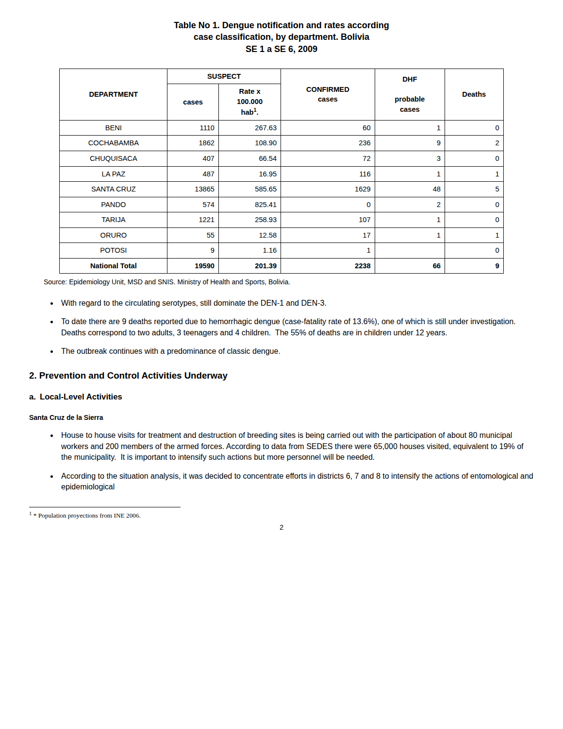Table No 1. Dengue notification and rates according
case classification, by department. Bolivia
SE 1 a SE 6, 2009
| DEPARTMENT | SUSPECT | CONFIRMED cases | DHF probable cases | Deaths |
| --- | --- | --- | --- | --- |
| cases | Rate x 100.000 hab 1 . |
| BENI | 1110 | 267.63 | 60 | 1 | 0 |
| COCHABAMBA | 1862 | 108.90 | 236 | 9 | 2 |
| CHUQUISACA | 407 | 66.54 | 72 | 3 | 0 |
| LA PAZ | 487 | 16.95 | 116 | 1 | 1 |
| SANTA CRUZ | 13865 | 585.65 | 1629 | 48 | 5 |
| PANDO | 574 | 825.41 | 0 | 2 | 0 |
| TARIJA | 1221 | 258.93 | 107 | 1 | 0 |
| ORURO | 55 | 12.58 | 17 | 1 | 1 |
| POTOSI | 9 | 1.16 | 1 | | 0 |
| National Total | 19590 | 201.39 | 2238 | 66 | 9 |
Source: Epidemiology Unit, MSD and SNIS. Ministry of Health and Sports, Bolivia.
With regard to the circulating serotypes, still dominate the DEN-1 and DEN-3.
To date there are 9 deaths reported due to hemorrhagic dengue (case-fatality rate of 13.6%), one of which is still under investigation. Deaths correspond to two adults, 3 teenagers and 4 children. The 55% of deaths are in children under 12 years.
The outbreak continues with a predominance of classic dengue.
2. Prevention and Control Activities Underway
a. Local-Level Activities
Santa Cruz de la Sierra
House to house visits for treatment and destruction of breeding sites is being carried out with the participation of about 80 municipal workers and 200 members of the armed forces. According to data from SEDES there were 65,000 houses visited, equivalent to 19% of the municipality. It is important to intensify such actions but more personnel will be needed.
According to the situation analysis, it was decided to concentrate efforts in districts 6, 7 and 8 to intensify the actions of entomological and epidemiological
1 * Population proyections from INE 2006.
2